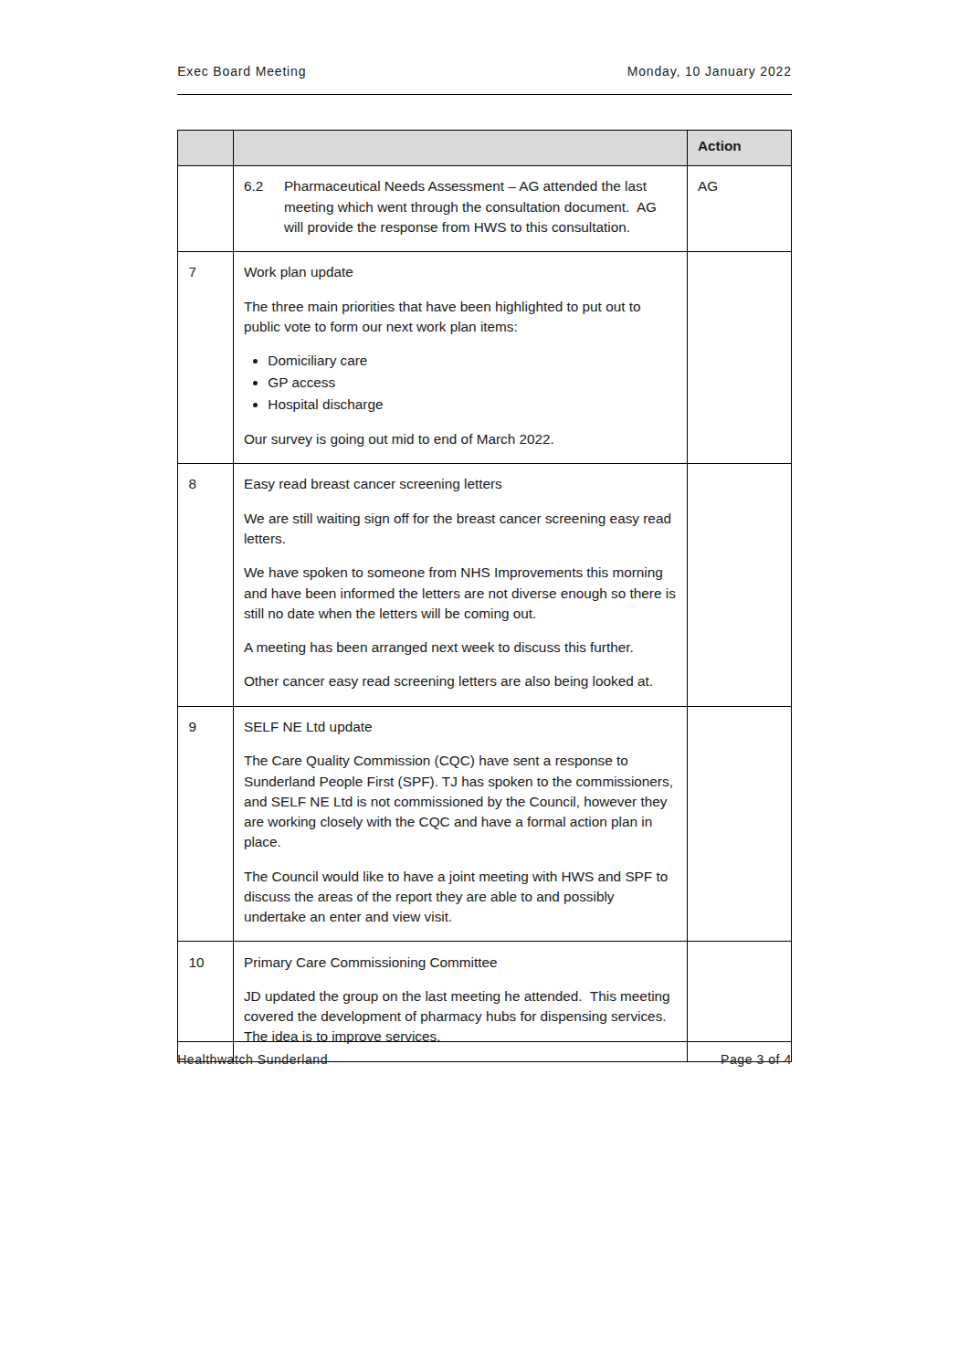Exec Board Meeting
Monday, 10 January 2022
| | | Action |
| --- | --- | --- |
| | 6.2 Pharmaceutical Needs Assessment – AG attended the last meeting which went through the consultation document. AG will provide the response from HWS to this consultation. | AG |
| 7 | Work plan update The three main priorities that have been highlighted to put out to public vote to form our next work plan items: Domiciliary care GP access Hospital discharge Our survey is going out mid to end of March 2022. | |
| 8 | Easy read breast cancer screening letters We are still waiting sign off for the breast cancer screening easy read letters. We have spoken to someone from NHS Improvements this morning and have been informed the letters are not diverse enough so there is still no date when the letters will be coming out. A meeting has been arranged next week to discuss this further. Other cancer easy read screening letters are also being looked at. | |
| 9 | SELF NE Ltd update The Care Quality Commission (CQC) have sent a response to Sunderland People First (SPF). TJ has spoken to the commissioners, and SELF NE Ltd is not commissioned by the Council, however they are working closely with the CQC and have a formal action plan in place. The Council would like to have a joint meeting with HWS and SPF to discuss the areas of the report they are able to and possibly undertake an enter and view visit. | |
| 10 | Primary Care Commissioning Committee JD updated the group on the last meeting he attended. This meeting covered the development of pharmacy hubs for dispensing services. The idea is to improve services. | |
Healthwatch Sunderland
Page 3 of 4